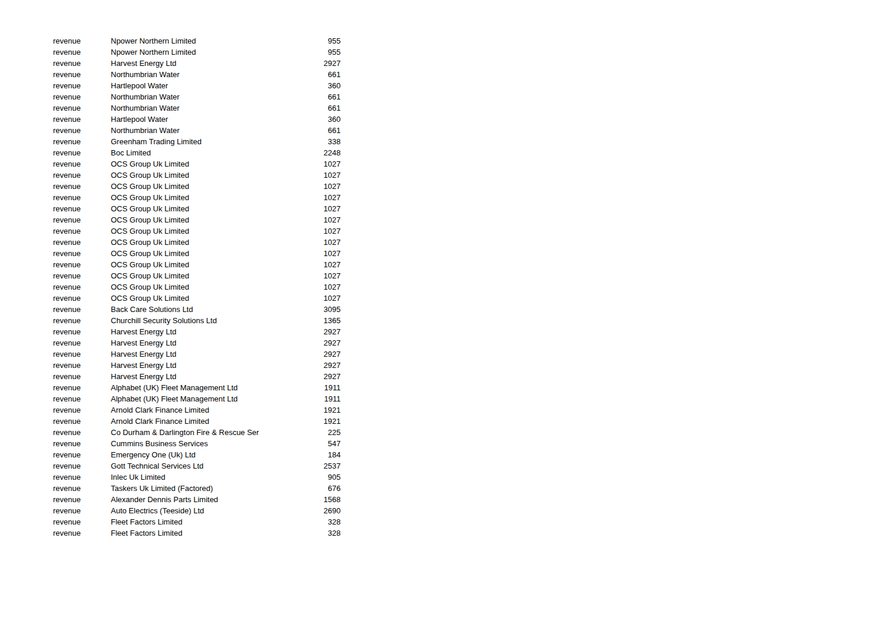| revenue | Npower Northern Limited | 955 |
| revenue | Npower Northern Limited | 955 |
| revenue | Harvest Energy Ltd | 2927 |
| revenue | Northumbrian Water | 661 |
| revenue | Hartlepool Water | 360 |
| revenue | Northumbrian Water | 661 |
| revenue | Northumbrian Water | 661 |
| revenue | Hartlepool Water | 360 |
| revenue | Northumbrian Water | 661 |
| revenue | Greenham Trading Limited | 338 |
| revenue | Boc Limited | 2248 |
| revenue | OCS Group Uk Limited | 1027 |
| revenue | OCS Group Uk Limited | 1027 |
| revenue | OCS Group Uk Limited | 1027 |
| revenue | OCS Group Uk Limited | 1027 |
| revenue | OCS Group Uk Limited | 1027 |
| revenue | OCS Group Uk Limited | 1027 |
| revenue | OCS Group Uk Limited | 1027 |
| revenue | OCS Group Uk Limited | 1027 |
| revenue | OCS Group Uk Limited | 1027 |
| revenue | OCS Group Uk Limited | 1027 |
| revenue | OCS Group Uk Limited | 1027 |
| revenue | OCS Group Uk Limited | 1027 |
| revenue | OCS Group Uk Limited | 1027 |
| revenue | Back Care Solutions Ltd | 3095 |
| revenue | Churchill Security Solutions Ltd | 1365 |
| revenue | Harvest Energy Ltd | 2927 |
| revenue | Harvest Energy Ltd | 2927 |
| revenue | Harvest Energy Ltd | 2927 |
| revenue | Harvest Energy Ltd | 2927 |
| revenue | Harvest Energy Ltd | 2927 |
| revenue | Alphabet (UK) Fleet Management Ltd | 1911 |
| revenue | Alphabet (UK) Fleet Management Ltd | 1911 |
| revenue | Arnold Clark Finance Limited | 1921 |
| revenue | Arnold Clark Finance Limited | 1921 |
| revenue | Co Durham & Darlington Fire & Rescue Ser | 225 |
| revenue | Cummins Business Services | 547 |
| revenue | Emergency One (Uk) Ltd | 184 |
| revenue | Gott Technical Services Ltd | 2537 |
| revenue | Inlec Uk Limited | 905 |
| revenue | Taskers Uk Limited (Factored) | 676 |
| revenue | Alexander Dennis Parts Limited | 1568 |
| revenue | Auto Electrics (Teeside) Ltd | 2690 |
| revenue | Fleet Factors Limited | 328 |
| revenue | Fleet Factors Limited | 328 |